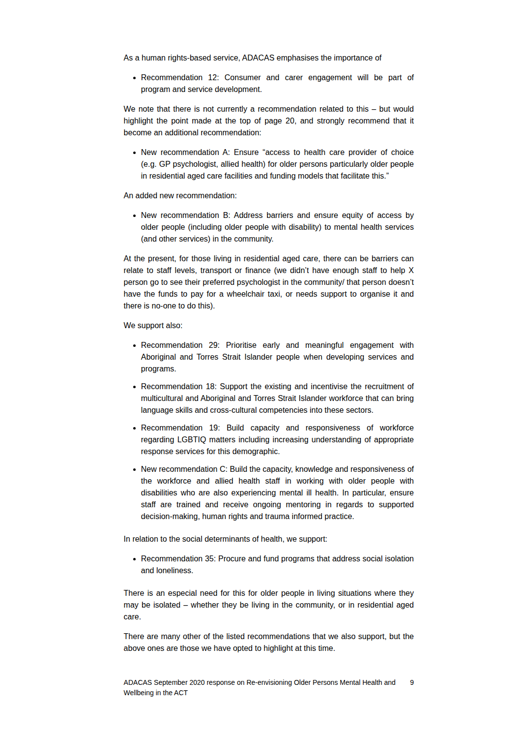As a human rights-based service, ADACAS emphasises the importance of
Recommendation 12: Consumer and carer engagement will be part of program and service development.
We note that there is not currently a recommendation related to this – but would highlight the point made at the top of page 20, and strongly recommend that it become an additional recommendation:
New recommendation A: Ensure “access to health care provider of choice (e.g. GP psychologist, allied health) for older persons particularly older people in residential aged care facilities and funding models that facilitate this.”
An added new recommendation:
New recommendation B: Address barriers and ensure equity of access by older people (including older people with disability) to mental health services (and other services) in the community.
At the present, for those living in residential aged care, there can be barriers can relate to staff levels, transport or finance (we didn’t have enough staff to help X person go to see their preferred psychologist in the community/ that person doesn’t have the funds to pay for a wheelchair taxi, or needs support to organise it and there is no-one to do this).
We support also:
Recommendation 29: Prioritise early and meaningful engagement with Aboriginal and Torres Strait Islander people when developing services and programs.
Recommendation 18: Support the existing and incentivise the recruitment of multicultural and Aboriginal and Torres Strait Islander workforce that can bring language skills and cross-cultural competencies into these sectors.
Recommendation 19: Build capacity and responsiveness of workforce regarding LGBTIQ matters including increasing understanding of appropriate response services for this demographic.
New recommendation C: Build the capacity, knowledge and responsiveness of the workforce and allied health staff in working with older people with disabilities who are also experiencing mental ill health. In particular, ensure staff are trained and receive ongoing mentoring in regards to supported decision-making, human rights and trauma informed practice.
In relation to the social determinants of health, we support:
Recommendation 35: Procure and fund programs that address social isolation and loneliness.
There is an especial need for this for older people in living situations where they may be isolated – whether they be living in the community, or in residential aged care.
There are many other of the listed recommendations that we also support, but the above ones are those we have opted to highlight at this time.
ADACAS September 2020 response on Re-envisioning Older Persons Mental Health and Wellbeing in the ACT
9